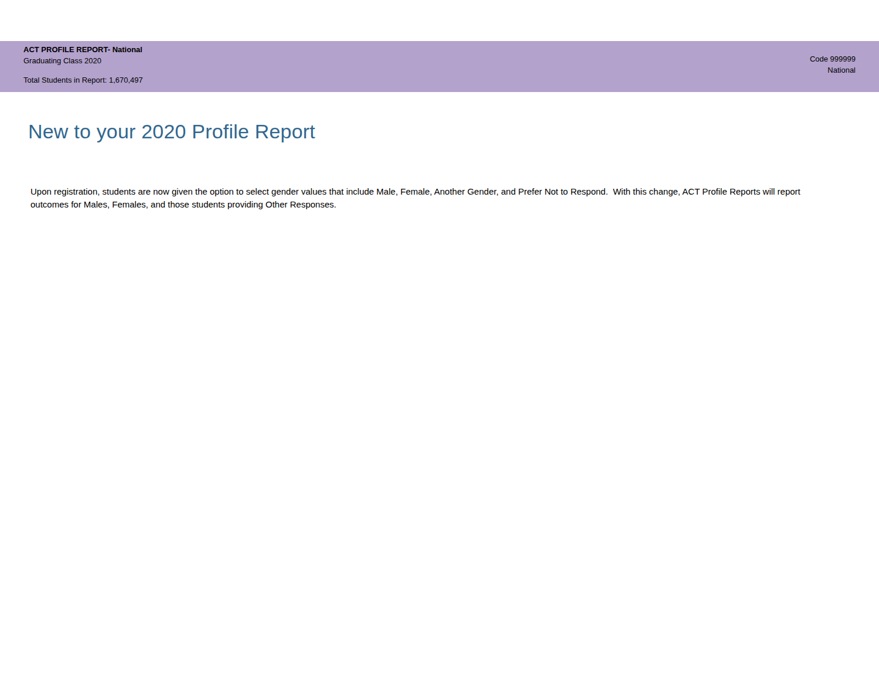ACT PROFILE REPORT- National
Graduating Class 2020
Total Students in Report: 1,670,497
Code 999999
National
New to your 2020 Profile Report
Upon registration, students are now given the option to select gender values that include Male, Female, Another Gender, and Prefer Not to Respond. With this change, ACT Profile Reports will report outcomes for Males, Females, and those students providing Other Responses.